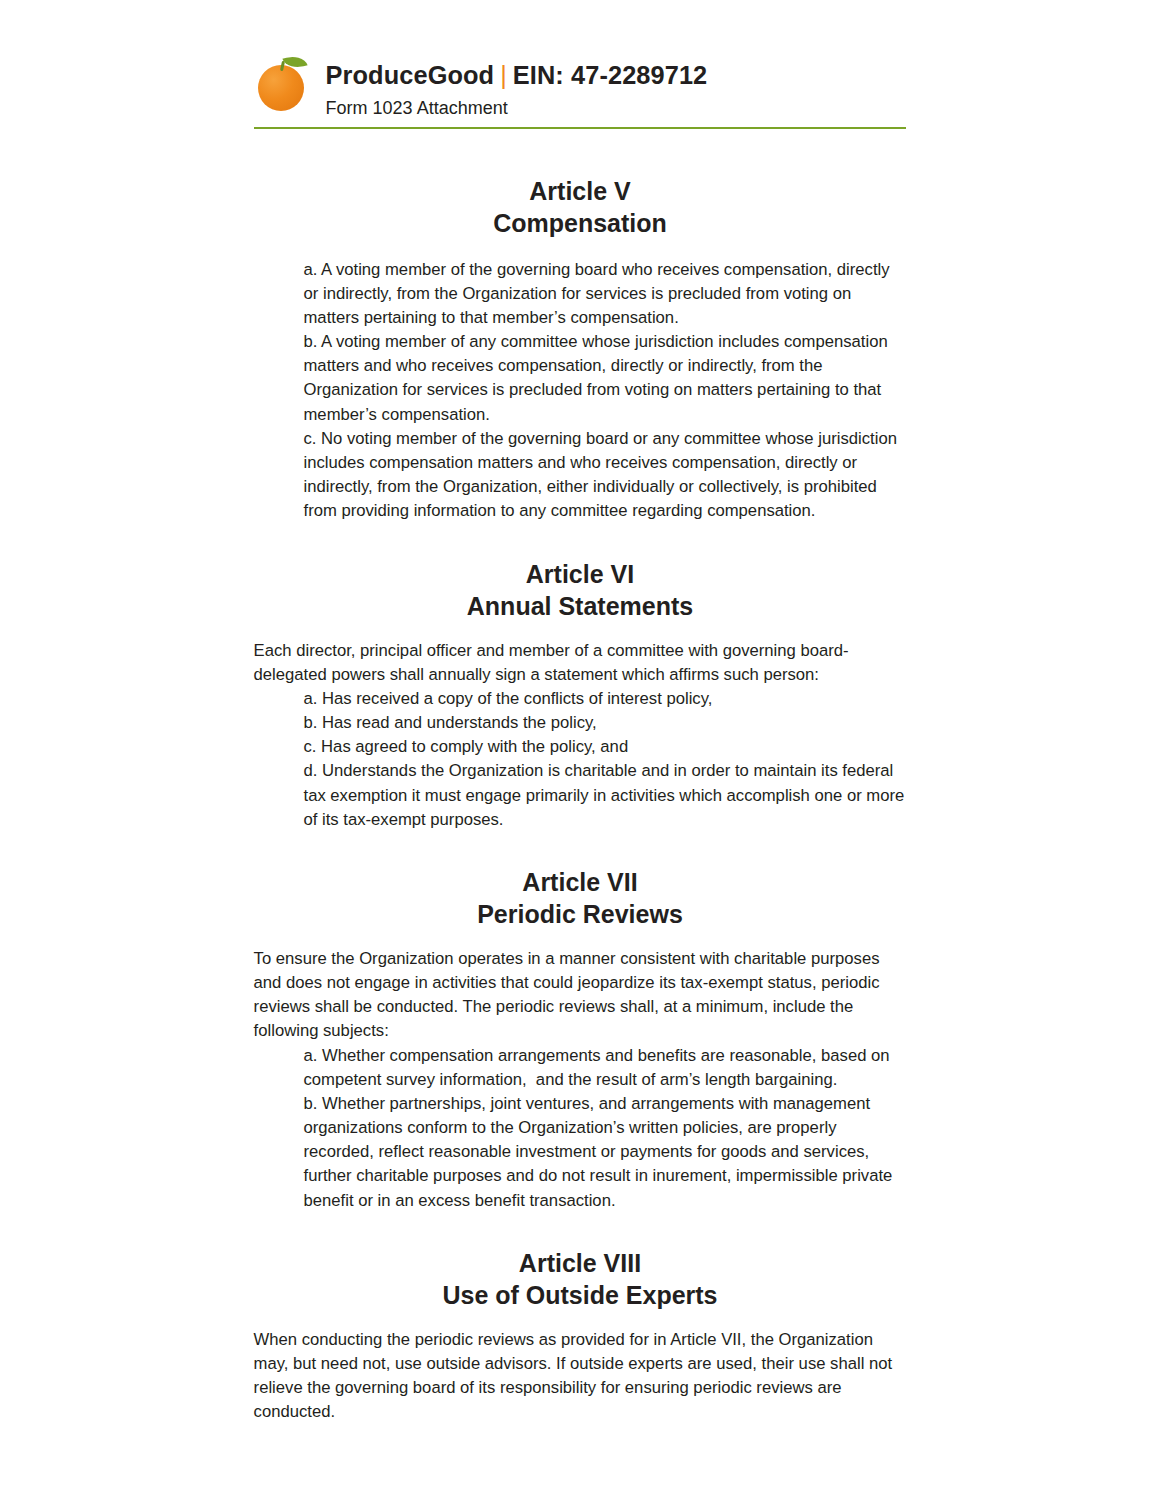ProduceGood|EIN: 47-2289712
Form 1023 Attachment
Article V Compensation
a. A voting member of the governing board who receives compensation, directly or indirectly, from the Organization for services is precluded from voting on matters pertaining to that member’s compensation.
b. A voting member of any committee whose jurisdiction includes compensation matters and who receives compensation, directly or indirectly, from the Organization for services is precluded from voting on matters pertaining to that member’s compensation.
c. No voting member of the governing board or any committee whose jurisdiction includes compensation matters and who receives compensation, directly or indirectly, from the Organization, either individually or collectively, is prohibited from providing information to any committee regarding compensation.
Article VI Annual Statements
Each director, principal officer and member of a committee with governing board-delegated powers shall annually sign a statement which affirms such person:
a. Has received a copy of the conflicts of interest policy,
b. Has read and understands the policy,
c. Has agreed to comply with the policy, and
d. Understands the Organization is charitable and in order to maintain its federal tax exemption it must engage primarily in activities which accomplish one or more of its tax-exempt purposes.
Article VII Periodic Reviews
To ensure the Organization operates in a manner consistent with charitable purposes and does not engage in activities that could jeopardize its tax-exempt status, periodic reviews shall be conducted. The periodic reviews shall, at a minimum, include the following subjects:
a. Whether compensation arrangements and benefits are reasonable, based on competent survey information, and the result of arm’s length bargaining.
b. Whether partnerships, joint ventures, and arrangements with management organizations conform to the Organization’s written policies, are properly recorded, reflect reasonable investment or payments for goods and services, further charitable purposes and do not result in inurement, impermissible private benefit or in an excess benefit transaction.
Article VIII Use of Outside Experts
When conducting the periodic reviews as provided for in Article VII, the Organization may, but need not, use outside advisors. If outside experts are used, their use shall not relieve the governing board of its responsibility for ensuring periodic reviews are conducted.